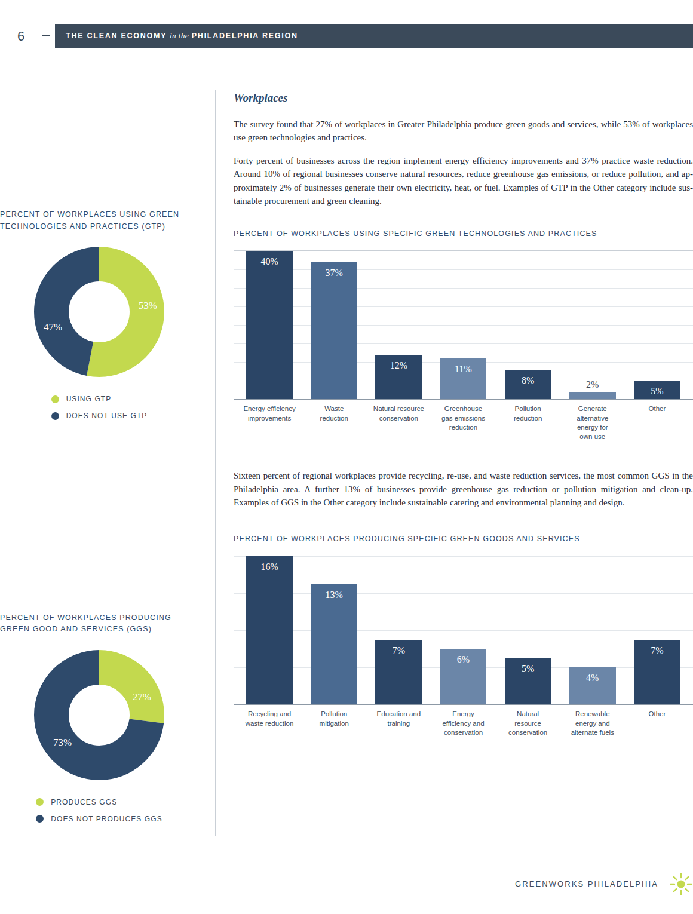6
The Clean Economy in the Philadelphia Region
Percent of workplaces using green
technologies and practices (GTP)
53% 47%
Using GTP
Does not use GTP
Percent of workplaces producing
green good and services (GGS)
27% 73%
Produces GGS
Does not produces GGS
Workplaces
The survey found that 27% of workplaces in Greater Philadelphia produce green goods and services, while 53% of workplaces use green technologies and practices.
Forty percent of businesses across the region implement energy efficiency improvements and 37% practice waste reduction. Around 10% of regional businesses conserve natural resources, reduce greenhouse gas emissions, or reduce pollution, and approximately 2% of businesses generate their own electricity, heat, or fuel. Examples of GTP in the Other category include sustainable procurement and green cleaning.
Percent of workplaces using specific green technologies and practices
40%
37%
12%
11%
8%
2%
5%
Energy efficiency
improvements
Waste
reduction
Natural resource
conservation
Greenhouse
gas emissions
reduction
Pollution
reduction
Generate
alternative
energy for
own use
Other
Sixteen percent of regional workplaces provide recycling, re-use, and waste reduction services, the most common GGS in the Philadelphia area. A further 13% of businesses provide greenhouse gas reduction or pollution mitigation and clean-up. Examples of GGS in the Other category include sustainable catering and environmental planning and design.
Percent of workplaces producing specific green goods and services
16%
13%
7%
6%
5%
4%
7%
Recycling and
waste reduction
Pollution
mitigation
Education and
training
Energy
efficiency and
conservation
Natural
resource
conservation
Renewable
energy and
alternate fuels
Other
Greenworks Philadelphia